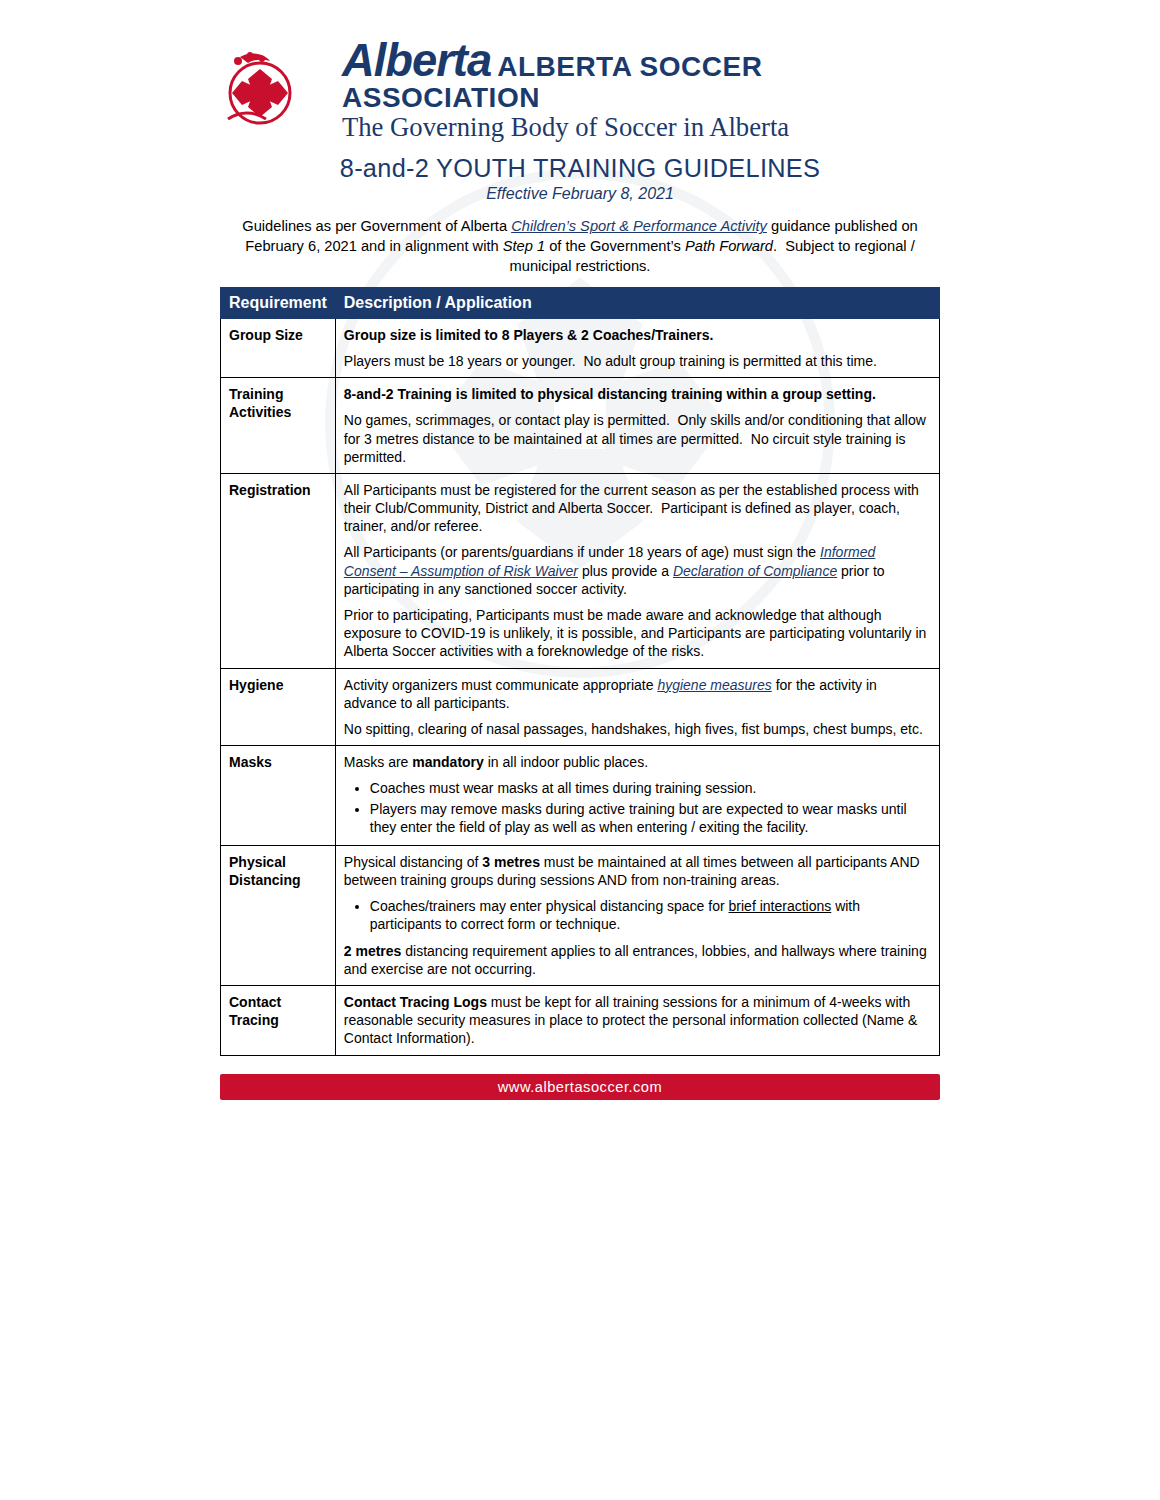Alberta ALBERTA SOCCER ASSOCIATION
The Governing Body of Soccer in Alberta
8-and-2 YOUTH TRAINING GUIDELINES
Effective February 8, 2021
Guidelines as per Government of Alberta Children’s Sport & Performance Activity guidance published on February 6, 2021 and in alignment with Step 1 of the Government’s Path Forward. Subject to regional / municipal restrictions.
| Requirement | Description / Application |
| --- | --- |
| Group Size | Group size is limited to 8 Players & 2 Coaches/Trainers. Players must be 18 years or younger. No adult group training is permitted at this time. |
| Training Activities | 8-and-2 Training is limited to physical distancing training within a group setting. No games, scrimmages, or contact play is permitted. Only skills and/or conditioning that allow for 3 metres distance to be maintained at all times are permitted. No circuit style training is permitted. |
| Registration | All Participants must be registered for the current season as per the established process with their Club/Community, District and Alberta Soccer. Participant is defined as player, coach, trainer, and/or referee. All Participants (or parents/guardians if under 18 years of age) must sign the Informed Consent – Assumption of Risk Waiver plus provide a Declaration of Compliance prior to participating in any sanctioned soccer activity. Prior to participating, Participants must be made aware and acknowledge that although exposure to COVID-19 is unlikely, it is possible, and Participants are participating voluntarily in Alberta Soccer activities with a foreknowledge of the risks. |
| Hygiene | Activity organizers must communicate appropriate hygiene measures for the activity in advance to all participants. No spitting, clearing of nasal passages, handshakes, high fives, fist bumps, chest bumps, etc. |
| Masks | Masks are mandatory in all indoor public places. Coaches must wear masks at all times during training session. Players may remove masks during active training but are expected to wear masks until they enter the field of play as well as when entering / exiting the facility. |
| Physical Distancing | Physical distancing of 3 metres must be maintained at all times between all participants AND between training groups during sessions AND from non-training areas. Coaches/trainers may enter physical distancing space for brief interactions with participants to correct form or technique. 2 metres distancing requirement applies to all entrances, lobbies, and hallways where training and exercise are not occurring. |
| Contact Tracing | Contact Tracing Logs must be kept for all training sessions for a minimum of 4-weeks with reasonable security measures in place to protect the personal information collected (Name & Contact Information). |
www.albertasoccer.com